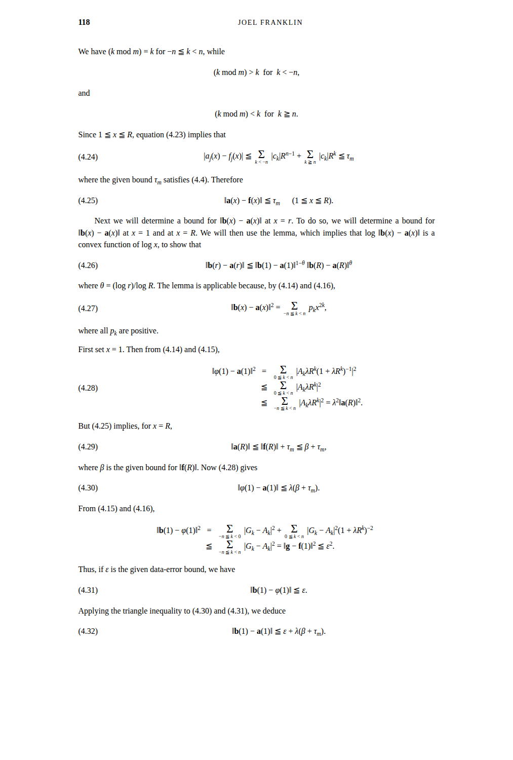118 JOEL FRANKLIN
We have (k mod m) = k for −n ≦ k < n, while
(k mod m) > k for k < −n,
and
(k mod m) < k for k ≧ n.
Since 1 ≦ x ≦ R, equation (4.23) implies that
(4.24) |aj(x) − fj(x)| ≦ Σk < −n |ck|Rn−1 + Σk ≧ n |ck|Rk ≦ τm
where the given bound τm satisfies (4.4). Therefore
(4.25) ‖a(x) − f(x)‖ ≦ τm (1 ≦ x ≦ R).
Next we will determine a bound for ‖b(x) − a(x)‖ at x = r. To do so, we will determine a bound for ‖b(x) − a(x)‖ at x = 1 and at x = R. We will then use the lemma, which implies that log ‖b(x) − a(x)‖ is a convex function of log x, to show that
(4.26) ‖b(r) − a(r)‖ ≦ ‖b(1) − a(1)‖1−θ ‖b(R) − a(R)‖θ
where θ = (log r)/log R. The lemma is applicable because, by (4.14) and (4.16),
(4.27) ‖b(x) − a(x)‖2 = Σ−n ≦ k < n pkx2k,
where all pk are positive.
First set x = 1. Then from (4.14) and (4.15),
(4.28) ‖φ(1) − a(1)‖2 = Σ 0 ≦ k < n |AkλRk(1 + λRk)−1|2 ≦ Σ 0 ≦ k < n |AkλRk|2 ≦ Σ−n ≦ k < n |AkλRk|2 = λ2‖a(R)‖2.
But (4.25) implies, for x = R,
(4.29) ‖a(R)‖ ≦ ‖f(R)‖ + τm ≦ β + τm,
where β is the given bound for ‖f(R)‖. Now (4.28) gives
(4.30) ‖φ(1) − a(1)‖ ≦ λ(β + τm).
From (4.15) and (4.16),
‖b(1) − φ(1)‖2 = Σ−n ≦ k < 0 |Gk − Ak|2 + Σ 0 ≦ k < n |Gk − Ak|2(1 + λRk)−2 ≦ Σ−n ≦ k < n |Gk − Ak|2 = ‖g − f(1)‖2 ≦ ε2.
Thus, if ε is the given data-error bound, we have
(4.31) ‖b(1) − φ(1)‖ ≦ ε.
Applying the triangle inequality to (4.30) and (4.31), we deduce
(4.32) ‖b(1) − a(1)‖ ≦ ε + λ(β + τm).